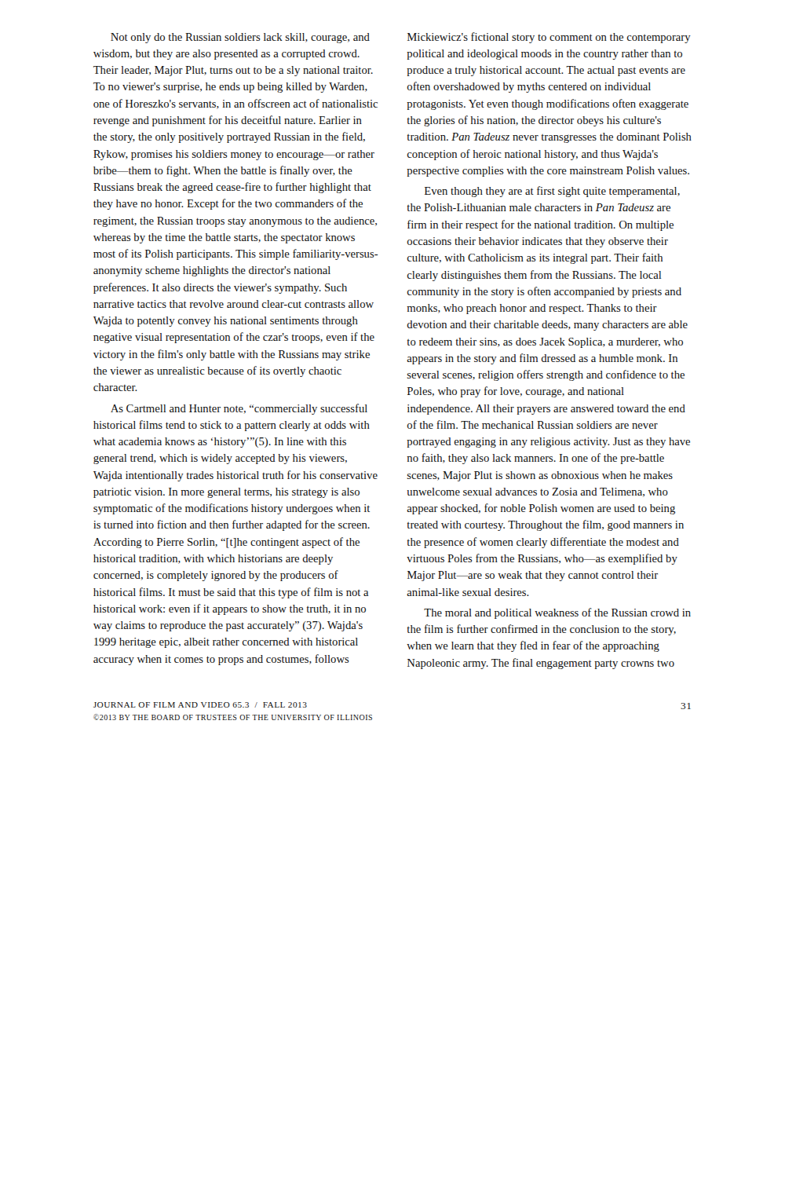Not only do the Russian soldiers lack skill, courage, and wisdom, but they are also presented as a corrupted crowd. Their leader, Major Plut, turns out to be a sly national traitor. To no viewer's surprise, he ends up being killed by Warden, one of Horeszko's servants, in an offscreen act of nationalistic revenge and punishment for his deceitful nature. Earlier in the story, the only positively portrayed Russian in the field, Rykow, promises his soldiers money to encourage—or rather bribe—them to fight. When the battle is finally over, the Russians break the agreed cease-fire to further highlight that they have no honor. Except for the two commanders of the regiment, the Russian troops stay anonymous to the audience, whereas by the time the battle starts, the spectator knows most of its Polish participants. This simple familiarity-versus-anonymity scheme highlights the director's national preferences. It also directs the viewer's sympathy. Such narrative tactics that revolve around clear-cut contrasts allow Wajda to potently convey his national sentiments through negative visual representation of the czar's troops, even if the victory in the film's only battle with the Russians may strike the viewer as unrealistic because of its overtly chaotic character.
As Cartmell and Hunter note, “commercially successful historical films tend to stick to a pattern clearly at odds with what academia knows as ‘history’”(5). In line with this general trend, which is widely accepted by his viewers, Wajda intentionally trades historical truth for his conservative patriotic vision. In more general terms, his strategy is also symptomatic of the modifications history undergoes when it is turned into fiction and then further adapted for the screen. According to Pierre Sorlin, “[t]he contingent aspect of the historical tradition, with which historians are deeply concerned, is completely ignored by the producers of historical films. It must be said that this type of film is not a historical work: even if it appears to show the truth, it in no way claims to reproduce the past accurately” (37). Wajda's 1999 heritage epic, albeit rather concerned with historical accuracy when it comes to props and costumes, follows Mickiewicz's fictional story to comment on the contemporary political and ideological moods in the country rather than to produce a truly historical account. The actual past events are often overshadowed by myths centered on individual protagonists. Yet even though modifications often exaggerate the glories of his nation, the director obeys his culture's tradition. Pan Tadeusz never transgresses the dominant Polish conception of heroic national history, and thus Wajda's perspective complies with the core mainstream Polish values.
Even though they are at first sight quite temperamental, the Polish-Lithuanian male characters in Pan Tadeusz are firm in their respect for the national tradition. On multiple occasions their behavior indicates that they observe their culture, with Catholicism as its integral part. Their faith clearly distinguishes them from the Russians. The local community in the story is often accompanied by priests and monks, who preach honor and respect. Thanks to their devotion and their charitable deeds, many characters are able to redeem their sins, as does Jacek Soplica, a murderer, who appears in the story and film dressed as a humble monk. In several scenes, religion offers strength and confidence to the Poles, who pray for love, courage, and national independence. All their prayers are answered toward the end of the film. The mechanical Russian soldiers are never portrayed engaging in any religious activity. Just as they have no faith, they also lack manners. In one of the pre-battle scenes, Major Plut is shown as obnoxious when he makes unwelcome sexual advances to Zosia and Telimena, who appear shocked, for noble Polish women are used to being treated with courtesy. Throughout the film, good manners in the presence of women clearly differentiate the modest and virtuous Poles from the Russians, who—as exemplified by Major Plut—are so weak that they cannot control their animal-like sexual desires.
The moral and political weakness of the Russian crowd in the film is further confirmed in the conclusion to the story, when we learn that they fled in fear of the approaching Napoleonic army. The final engagement party crowns two
journal of film and video 65.3 / fall 2013
©2013 by the board of trustees of the university of illinois
31